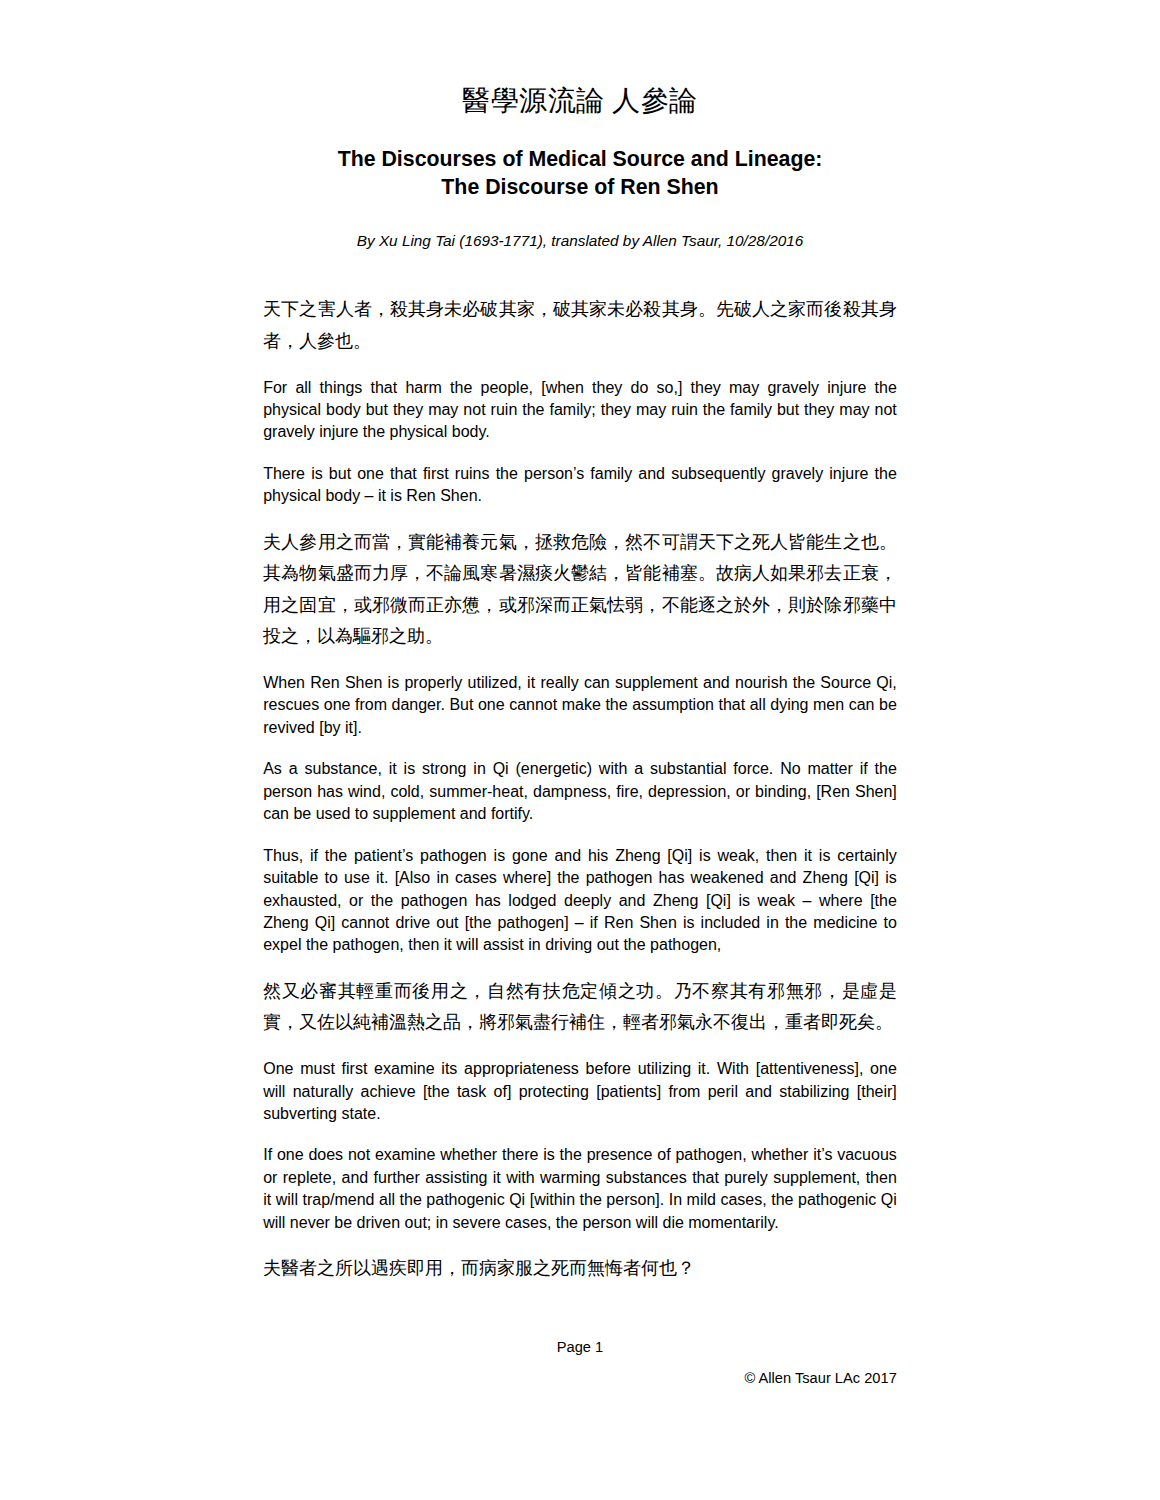醫學源流論 人參論
The Discourses of Medical Source and Lineage:
The Discourse of Ren Shen
By Xu Ling Tai (1693-1771), translated by Allen Tsaur, 10/28/2016
天下之害人者，殺其身未必破其家，破其家未必殺其身。先破人之家而後殺其身者，人參也。
For all things that harm the people, [when they do so,] they may gravely injure the physical body but they may not ruin the family; they may ruin the family but they may not gravely injure the physical body.
There is but one that first ruins the person’s family and subsequently gravely injure the physical body – it is Ren Shen.
夫人參用之而當，實能補養元氣，拯救危險，然不可謂天下之死人皆能生之也。其為物氣盛而力厚，不論風寒暑濕痰火鬱結，皆能補塞。故病人如果邪去正衰，用之固宜，或邪微而正亦憊，或邪深而正氣怯弱，不能逐之於外，則於除邪藥中投之，以為驅邪之助。
When Ren Shen is properly utilized, it really can supplement and nourish the Source Qi, rescues one from danger. But one cannot make the assumption that all dying men can be revived [by it].
As a substance, it is strong in Qi (energetic) with a substantial force. No matter if the person has wind, cold, summer-heat, dampness, fire, depression, or binding, [Ren Shen] can be used to supplement and fortify.
Thus, if the patient’s pathogen is gone and his Zheng [Qi] is weak, then it is certainly suitable to use it. [Also in cases where] the pathogen has weakened and Zheng [Qi] is exhausted, or the pathogen has lodged deeply and Zheng [Qi] is weak – where [the Zheng Qi] cannot drive out [the pathogen] – if Ren Shen is included in the medicine to expel the pathogen, then it will assist in driving out the pathogen,
然又必審其輕重而後用之，自然有扶危定傾之功。乃不察其有邪無邪，是虛是實，又佐以純補溫熱之品，將邪氣盡行補住，輕者邪氣永不復出，重者即死矣。
One must first examine its appropriateness before utilizing it. With [attentiveness], one will naturally achieve [the task of] protecting [patients] from peril and stabilizing [their] subverting state.
If one does not examine whether there is the presence of pathogen, whether it’s vacuous or replete, and further assisting it with warming substances that purely supplement, then it will trap/mend all the pathogenic Qi [within the person]. In mild cases, the pathogenic Qi will never be driven out; in severe cases, the person will die momentarily.
夫醫者之所以遇疾即用，而病家服之死而無悔者何也？
Page 1
© Allen Tsaur LAc 2017